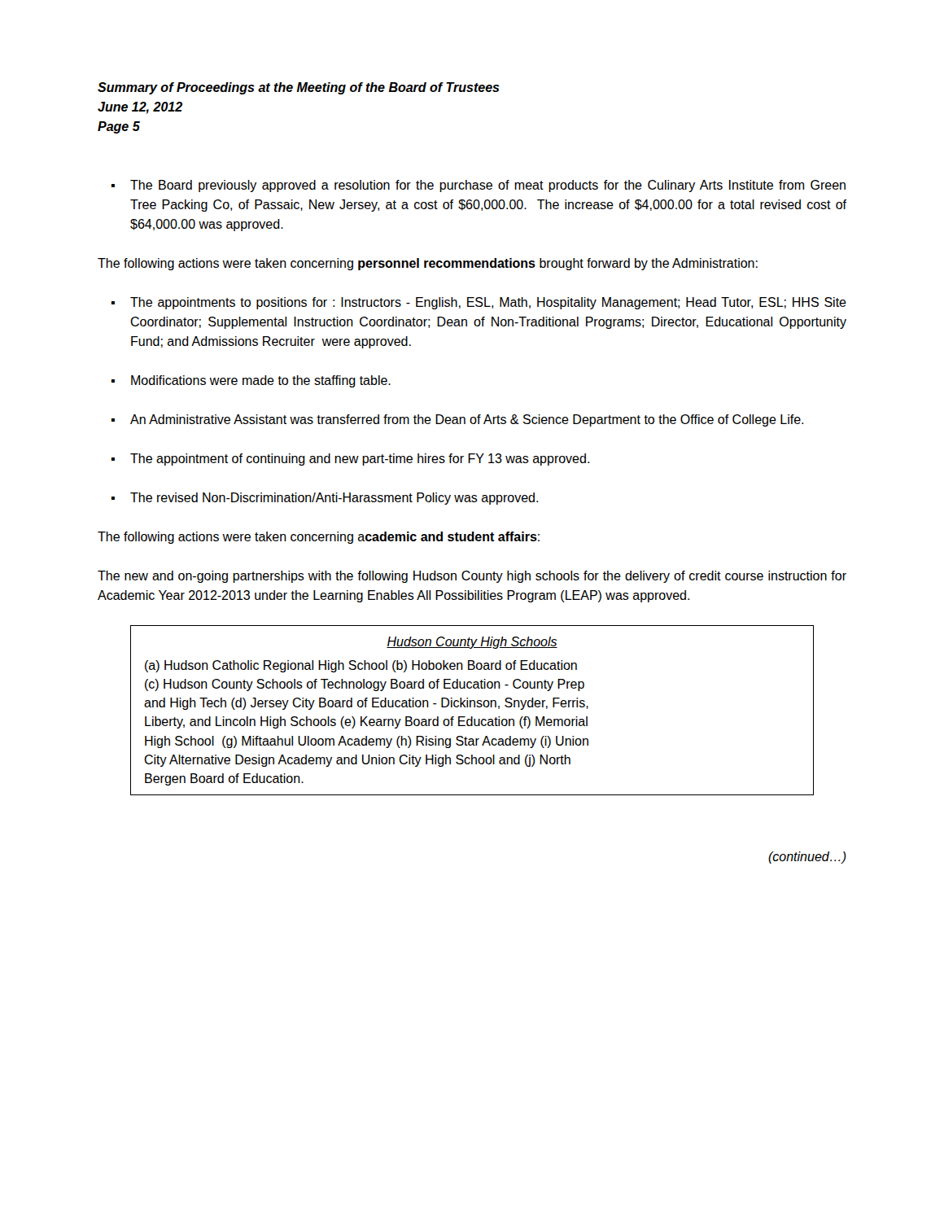Summary of Proceedings at the Meeting of the Board of Trustees
June 12, 2012
Page 5
The Board previously approved a resolution for the purchase of meat products for the Culinary Arts Institute from Green Tree Packing Co, of Passaic, New Jersey, at a cost of $60,000.00. The increase of $4,000.00 for a total revised cost of $64,000.00 was approved.
The following actions were taken concerning personnel recommendations brought forward by the Administration:
The appointments to positions for : Instructors - English, ESL, Math, Hospitality Management; Head Tutor, ESL; HHS Site Coordinator; Supplemental Instruction Coordinator; Dean of Non-Traditional Programs; Director, Educational Opportunity Fund; and Admissions Recruiter were approved.
Modifications were made to the staffing table.
An Administrative Assistant was transferred from the Dean of Arts & Science Department to the Office of College Life.
The appointment of continuing and new part-time hires for FY 13 was approved.
The revised Non-Discrimination/Anti-Harassment Policy was approved.
The following actions were taken concerning academic and student affairs:
The new and on-going partnerships with the following Hudson County high schools for the delivery of credit course instruction for Academic Year 2012-2013 under the Learning Enables All Possibilities Program (LEAP) was approved.
Hudson County High Schools
(a) Hudson Catholic Regional High School (b) Hoboken Board of Education
(c) Hudson County Schools of Technology Board of Education - County Prep
and High Tech (d) Jersey City Board of Education - Dickinson, Snyder, Ferris,
Liberty, and Lincoln High Schools (e) Kearny Board of Education (f) Memorial
High School (g) Miftaahul Uloom Academy (h) Rising Star Academy (i) Union
City Alternative Design Academy and Union City High School and (j) North
Bergen Board of Education.
(continued…)